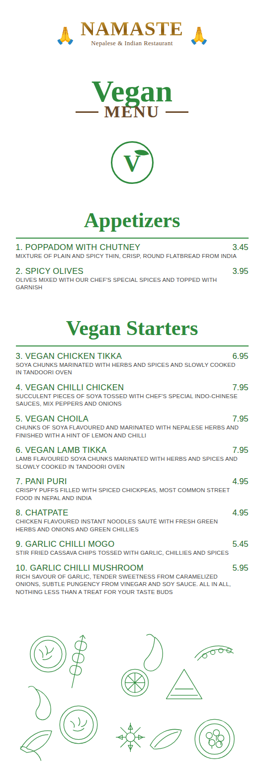🙏
NAMASTE
Nepalese & Indian Restaurant
🙏
Vegan
MENU
V
Appetizers
1. Poppadom with Chutney
3.45
Mixture of plain and spicy thin, crisp, round flatbread from India
2. Spicy Olives
3.95
Olives mixed with our chef's special spices and topped with garnish
Vegan Starters
3. Vegan Chicken Tikka
6.95
Soya chunks marinated with herbs and spices and slowly cooked in tandoori oven
4. Vegan Chilli Chicken
7.95
Succulent pieces of soya tossed with chef's special Indo-Chinese sauces, mix peppers and onions
5. Vegan Choila
7.95
Chunks of soya flavoured and marinated with Nepalese herbs and finished with a hint of lemon and chilli
6. Vegan Lamb Tikka
7.95
Lamb flavoured soya chunks marinated with herbs and spices and slowly cooked in tandoori oven
7. Pani Puri
4.95
Crispy puffs filled with spiced chickpeas, most common street food in Nepal and India
8. Chatpate
4.95
Chicken flavoured instant noodles sauté with fresh green herbs and onions and green chillies
9. Garlic Chilli Mogo
5.45
Stir fried cassava chips tossed with garlic, chillies and spices
10. Garlic Chilli Mushroom
5.95
Rich savour of garlic, tender sweetness from caramelized onions, subtle pungency from vinegar and soy sauce. All in all, nothing less than a treat for your taste buds